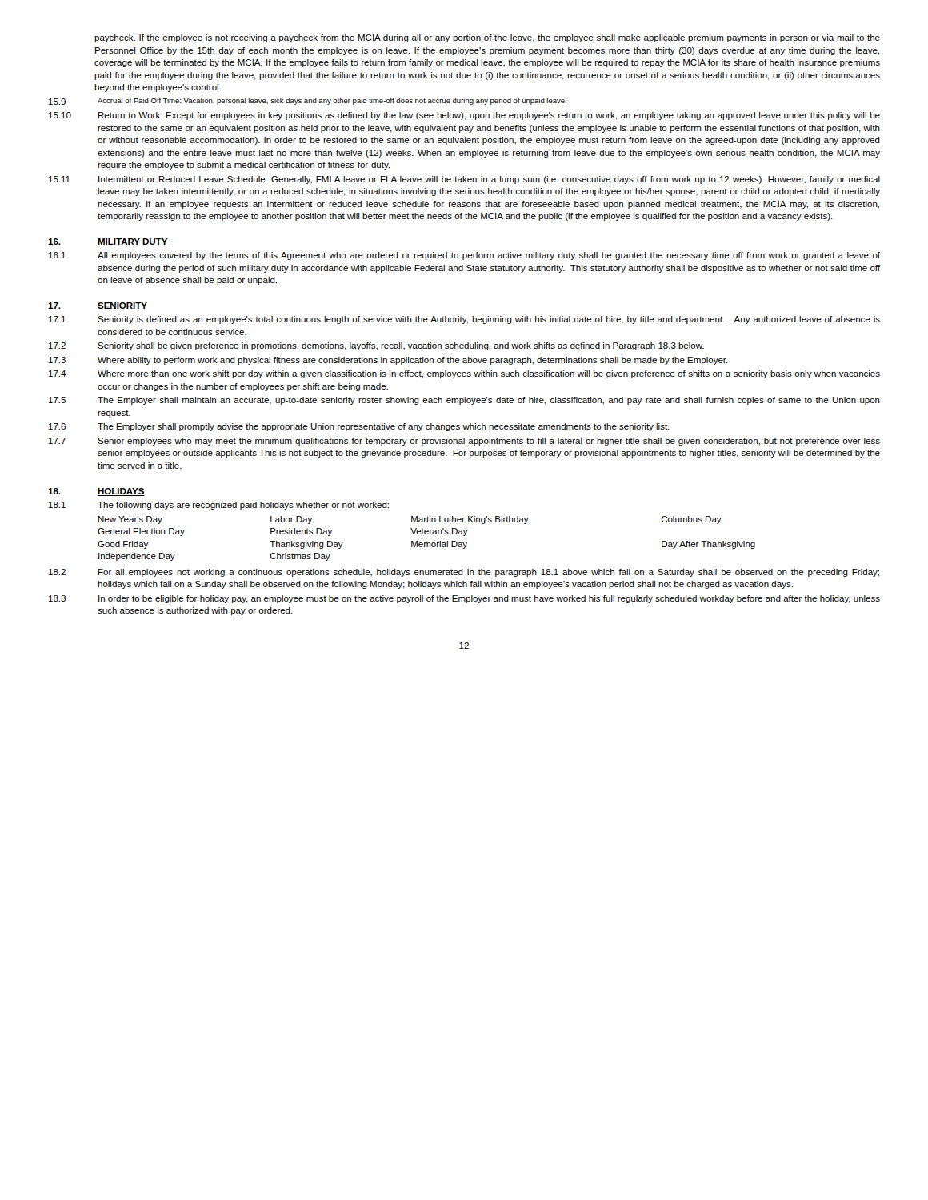paycheck. If the employee is not receiving a paycheck from the MCIA during all or any portion of the leave, the employee shall make applicable premium payments in person or via mail to the Personnel Office by the 15th day of each month the employee is on leave. If the employee's premium payment becomes more than thirty (30) days overdue at any time during the leave, coverage will be terminated by the MCIA. If the employee fails to return from family or medical leave, the employee will be required to repay the MCIA for its share of health insurance premiums paid for the employee during the leave, provided that the failure to return to work is not due to (i) the continuance, recurrence or onset of a serious health condition, or (ii) other circumstances beyond the employee's control.
15.9
Accrual of Paid Off Time: Vacation, personal leave, sick days and any other paid time-off does not accrue during any period of unpaid leave.
15.10
Return to Work: Except for employees in key positions as defined by the law (see below), upon the employee's return to work, an employee taking an approved leave under this policy will be restored to the same or an equivalent position as held prior to the leave, with equivalent pay and benefits (unless the employee is unable to perform the essential functions of that position, with or without reasonable accommodation). In order to be restored to the same or an equivalent position, the employee must return from leave on the agreed-upon date (including any approved extensions) and the entire leave must last no more than twelve (12) weeks. When an employee is returning from leave due to the employee's own serious health condition, the MCIA may require the employee to submit a medical certification of fitness-for-duty.
15.11
Intermittent or Reduced Leave Schedule: Generally, FMLA leave or FLA leave will be taken in a lump sum (i.e. consecutive days off from work up to 12 weeks). However, family or medical leave may be taken intermittently, or on a reduced schedule, in situations involving the serious health condition of the employee or his/her spouse, parent or child or adopted child, if medically necessary. If an employee requests an intermittent or reduced leave schedule for reasons that are foreseeable based upon planned medical treatment, the MCIA may, at its discretion, temporarily reassign to the employee to another position that will better meet the needs of the MCIA and the public (if the employee is qualified for the position and a vacancy exists).
16.
MILITARY DUTY
16.1
All employees covered by the terms of this Agreement who are ordered or required to perform active military duty shall be granted the necessary time off from work or granted a leave of absence during the period of such military duty in accordance with applicable Federal and State statutory authority. This statutory authority shall be dispositive as to whether or not said time off on leave of absence shall be paid or unpaid.
17.
SENIORITY
17.1
Seniority is defined as an employee's total continuous length of service with the Authority, beginning with his initial date of hire, by title and department. Any authorized leave of absence is considered to be continuous service.
17.2
Seniority shall be given preference in promotions, demotions, layoffs, recall, vacation scheduling, and work shifts as defined in Paragraph 18.3 below.
17.3
Where ability to perform work and physical fitness are considerations in application of the above paragraph, determinations shall be made by the Employer.
17.4
Where more than one work shift per day within a given classification is in effect, employees within such classification will be given preference of shifts on a seniority basis only when vacancies occur or changes in the number of employees per shift are being made.
17.5
The Employer shall maintain an accurate, up-to-date seniority roster showing each employee's date of hire, classification, and pay rate and shall furnish copies of same to the Union upon request.
17.6
The Employer shall promptly advise the appropriate Union representative of any changes which necessitate amendments to the seniority list.
17.7
Senior employees who may meet the minimum qualifications for temporary or provisional appointments to fill a lateral or higher title shall be given consideration, but not preference over less senior employees or outside applicants This is not subject to the grievance procedure. For purposes of temporary or provisional appointments to higher titles, seniority will be determined by the time served in a title.
18.
HOLIDAYS
18.1
The following days are recognized paid holidays whether or not worked:
| New Year's Day | Labor Day | Martin Luther King's Birthday | Columbus Day |
| General Election Day | Presidents Day | Veteran's Day | |
| Good Friday | Thanksgiving Day | Memorial Day | Day After Thanksgiving |
| Independence Day | Christmas Day | | |
18.2
For all employees not working a continuous operations schedule, holidays enumerated in the paragraph 18.1 above which fall on a Saturday shall be observed on the preceding Friday; holidays which fall on a Sunday shall be observed on the following Monday; holidays which fall within an employee’s vacation period shall not be charged as vacation days.
18.3
In order to be eligible for holiday pay, an employee must be on the active payroll of the Employer and must have worked his full regularly scheduled workday before and after the holiday, unless such absence is authorized with pay or ordered.
12